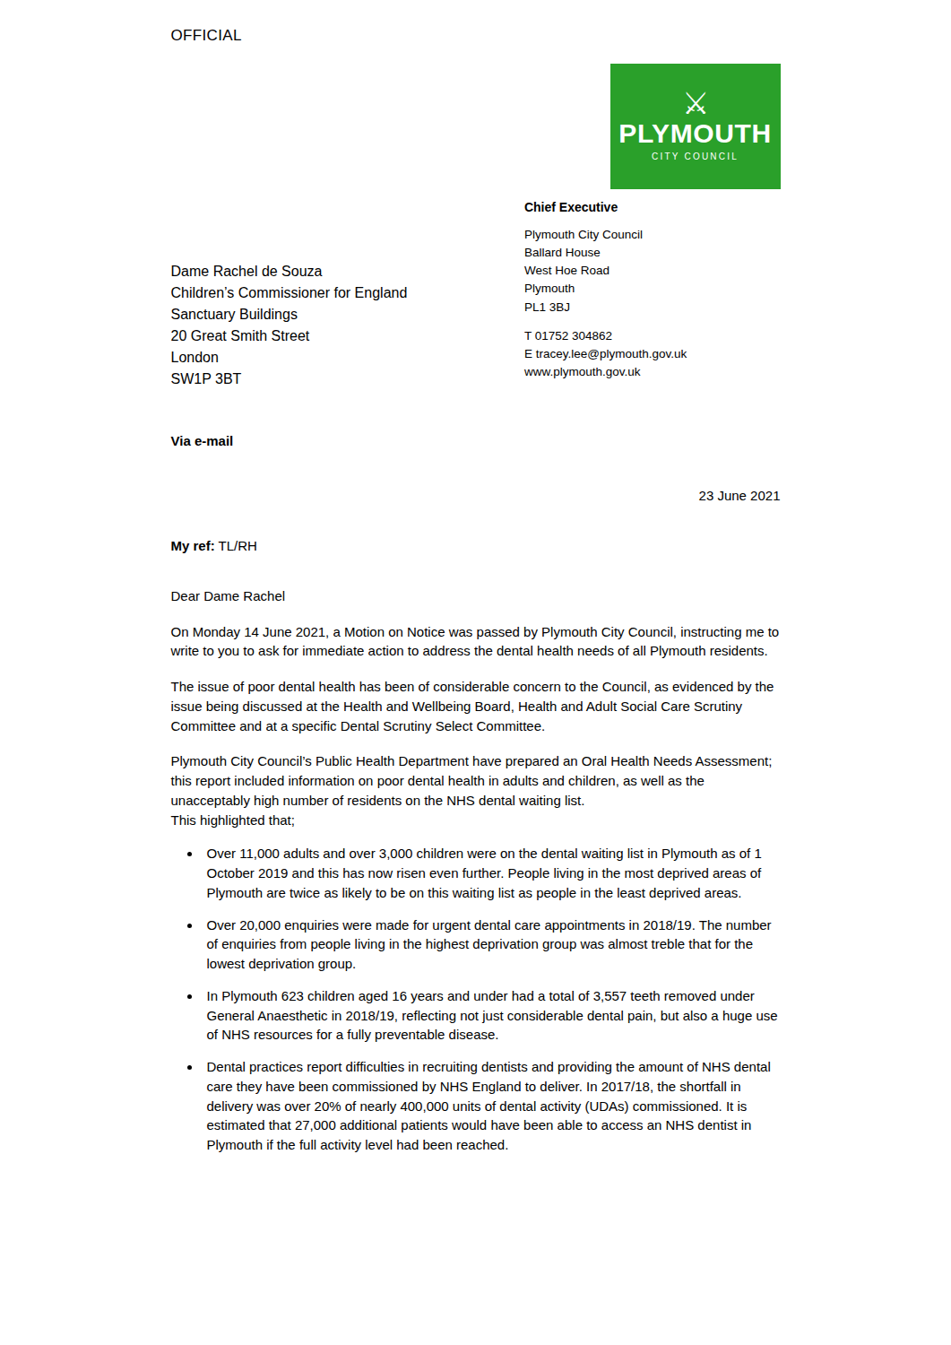OFFICIAL
⚔
PLYMOUTH
CITY COUNCIL
Dame Rachel de Souza
Children’s Commissioner for England
Sanctuary Buildings
20 Great Smith Street
London
SW1P 3BT
Chief Executive
Plymouth City Council
Ballard House
West Hoe Road
Plymouth
PL1 3BJ
T 01752 304862
E tracey.lee@plymouth.gov.uk
www.plymouth.gov.uk
Via e-mail
23 June 2021
My ref: TL/RH
Dear Dame Rachel
On Monday 14 June 2021, a Motion on Notice was passed by Plymouth City Council, instructing me to write to you to ask for immediate action to address the dental health needs of all Plymouth residents.
The issue of poor dental health has been of considerable concern to the Council, as evidenced by the issue being discussed at the Health and Wellbeing Board, Health and Adult Social Care Scrutiny Committee and at a specific Dental Scrutiny Select Committee.
Plymouth City Council’s Public Health Department have prepared an Oral Health Needs Assessment; this report included information on poor dental health in adults and children, as well as the unacceptably high number of residents on the NHS dental waiting list.
This highlighted that;
Over 11,000 adults and over 3,000 children were on the dental waiting list in Plymouth as of 1 October 2019 and this has now risen even further. People living in the most deprived areas of Plymouth are twice as likely to be on this waiting list as people in the least deprived areas.
Over 20,000 enquiries were made for urgent dental care appointments in 2018/19. The number of enquiries from people living in the highest deprivation group was almost treble that for the lowest deprivation group.
In Plymouth 623 children aged 16 years and under had a total of 3,557 teeth removed under General Anaesthetic in 2018/19, reflecting not just considerable dental pain, but also a huge use of NHS resources for a fully preventable disease.
Dental practices report difficulties in recruiting dentists and providing the amount of NHS dental care they have been commissioned by NHS England to deliver. In 2017/18, the shortfall in delivery was over 20% of nearly 400,000 units of dental activity (UDAs) commissioned. It is estimated that 27,000 additional patients would have been able to access an NHS dentist in Plymouth if the full activity level had been reached.